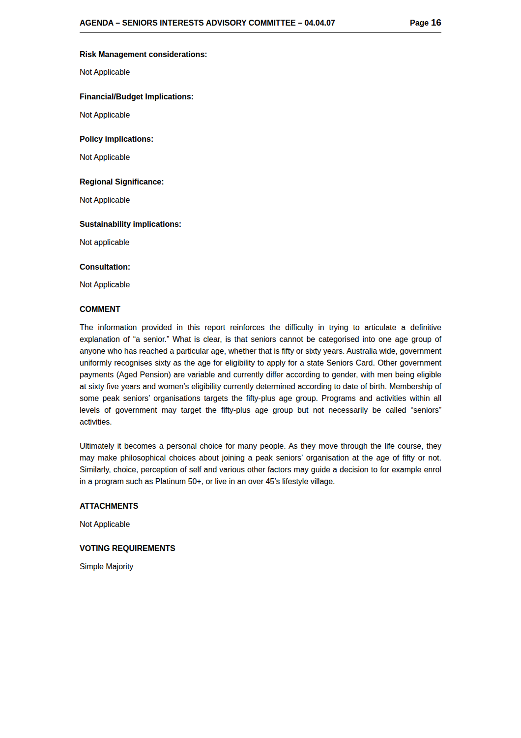Agenda – Seniors Interests Advisory Committee – 04.04.07 Page 16
Risk Management considerations:
Not Applicable
Financial/Budget Implications:
Not Applicable
Policy implications:
Not Applicable
Regional Significance:
Not Applicable
Sustainability implications:
Not applicable
Consultation:
Not Applicable
COMMENT
The information provided in this report reinforces the difficulty in trying to articulate a definitive explanation of “a senior.” What is clear, is that seniors cannot be categorised into one age group of anyone who has reached a particular age, whether that is fifty or sixty years. Australia wide, government uniformly recognises sixty as the age for eligibility to apply for a state Seniors Card. Other government payments (Aged Pension) are variable and currently differ according to gender, with men being eligible at sixty five years and women’s eligibility currently determined according to date of birth. Membership of some peak seniors’ organisations targets the fifty-plus age group. Programs and activities within all levels of government may target the fifty-plus age group but not necessarily be called “seniors” activities.
Ultimately it becomes a personal choice for many people. As they move through the life course, they may make philosophical choices about joining a peak seniors’ organisation at the age of fifty or not. Similarly, choice, perception of self and various other factors may guide a decision to for example enrol in a program such as Platinum 50+, or live in an over 45’s lifestyle village.
ATTACHMENTS
Not Applicable
VOTING REQUIREMENTS
Simple Majority